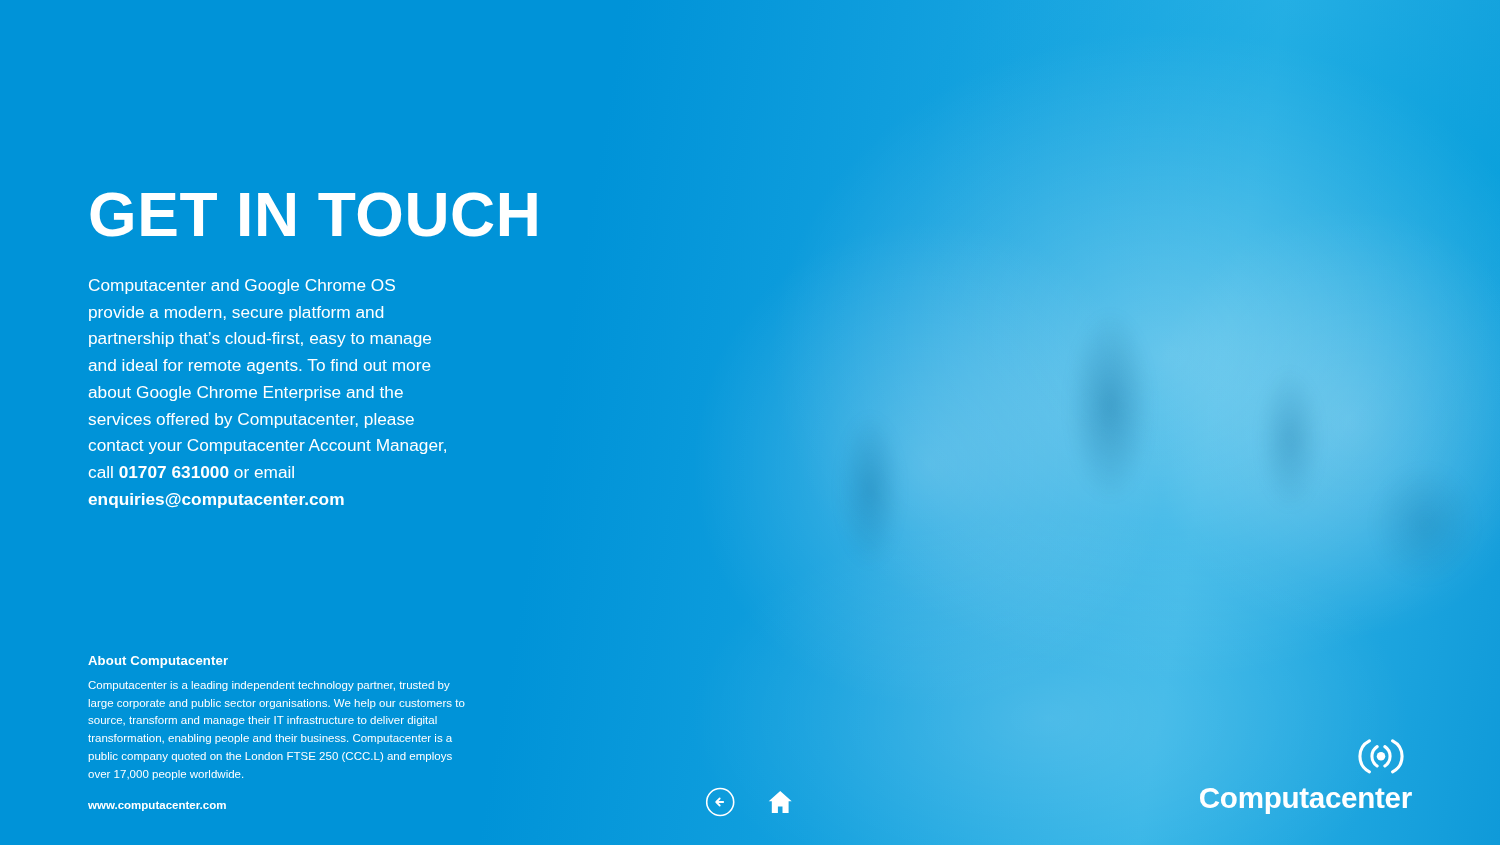Get in touch
Computacenter and Google Chrome OS provide a modern, secure platform and partnership that’s cloud-first, easy to manage and ideal for remote agents. To find out more about Google Chrome Enterprise and the services offered by Computacenter, please contact your Computacenter Account Manager, call 01707 631000 or email enquiries@computacenter.com
About Computacenter
Computacenter is a leading independent technology partner, trusted by large corporate and public sector organisations. We help our customers to source, transform and manage their IT infrastructure to deliver digital transformation, enabling people and their business. Computacenter is a public company quoted on the London FTSE 250 (CCC.L) and employs over 17,000 people worldwide.
www.computacenter.com
Computacenter